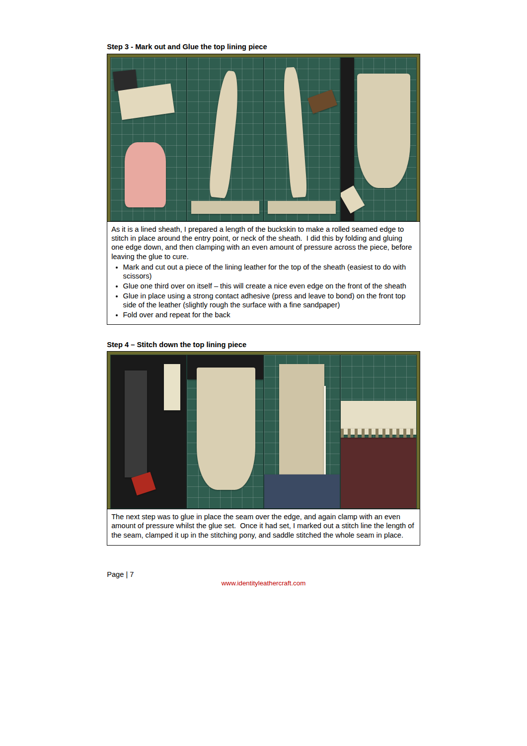Step 3 - Mark out and Glue the top lining piece
As it is a lined sheath, I prepared a length of the buckskin to make a rolled seamed edge to stitch in place around the entry point, or neck of the sheath. I did this by folding and gluing one edge down, and then clamping with an even amount of pressure across the piece, before leaving the glue to cure.
Mark and cut out a piece of the lining leather for the top of the sheath (easiest to do with scissors)
Glue one third over on itself – this will create a nice even edge on the front of the sheath
Glue in place using a strong contact adhesive (press and leave to bond) on the front top side of the leather (slightly rough the surface with a fine sandpaper)
Fold over and repeat for the back
Step 4 – Stitch down the top lining piece
The next step was to glue in place the seam over the edge, and again clamp with an even amount of pressure whilst the glue set. Once it had set, I marked out a stitch line the length of the seam, clamped it up in the stitching pony, and saddle stitched the whole seam in place.
Page | 7
www.identityleathercraft.com